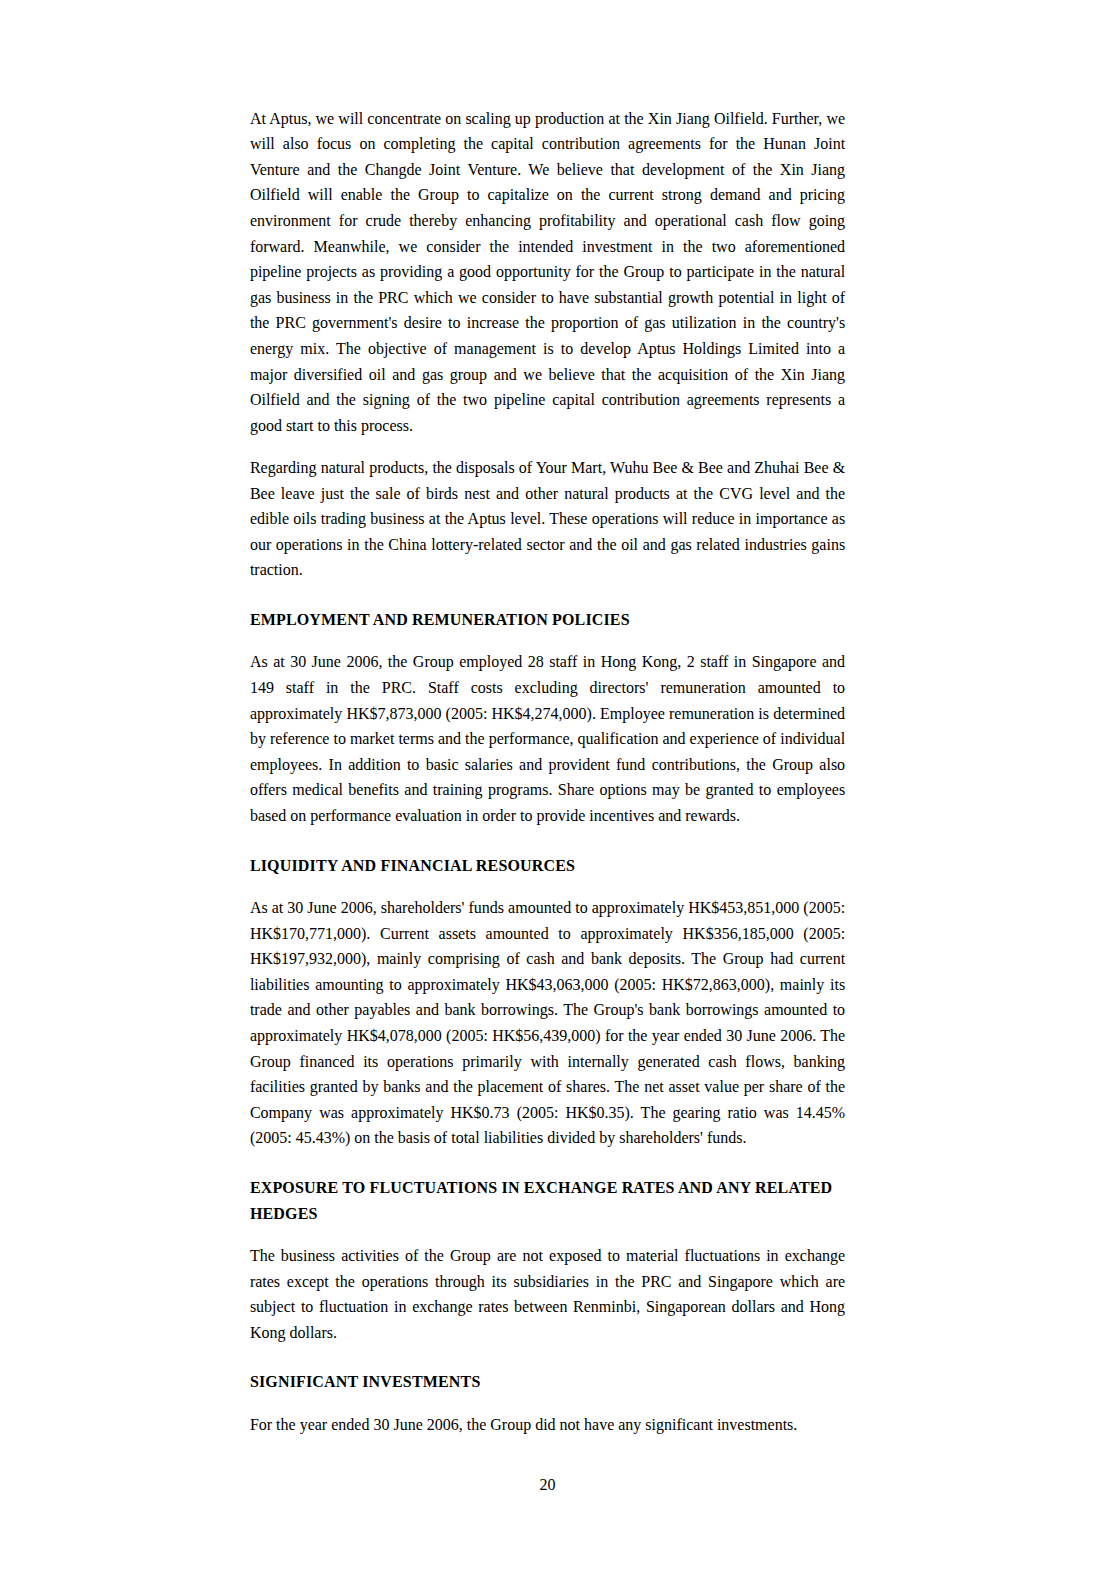At Aptus, we will concentrate on scaling up production at the Xin Jiang Oilfield. Further, we will also focus on completing the capital contribution agreements for the Hunan Joint Venture and the Changde Joint Venture. We believe that development of the Xin Jiang Oilfield will enable the Group to capitalize on the current strong demand and pricing environment for crude thereby enhancing profitability and operational cash flow going forward. Meanwhile, we consider the intended investment in the two aforementioned pipeline projects as providing a good opportunity for the Group to participate in the natural gas business in the PRC which we consider to have substantial growth potential in light of the PRC government's desire to increase the proportion of gas utilization in the country's energy mix. The objective of management is to develop Aptus Holdings Limited into a major diversified oil and gas group and we believe that the acquisition of the Xin Jiang Oilfield and the signing of the two pipeline capital contribution agreements represents a good start to this process.
Regarding natural products, the disposals of Your Mart, Wuhu Bee & Bee and Zhuhai Bee & Bee leave just the sale of birds nest and other natural products at the CVG level and the edible oils trading business at the Aptus level. These operations will reduce in importance as our operations in the China lottery-related sector and the oil and gas related industries gains traction.
Employment and Remuneration Policies
As at 30 June 2006, the Group employed 28 staff in Hong Kong, 2 staff in Singapore and 149 staff in the PRC. Staff costs excluding directors' remuneration amounted to approximately HK$7,873,000 (2005: HK$4,274,000). Employee remuneration is determined by reference to market terms and the performance, qualification and experience of individual employees. In addition to basic salaries and provident fund contributions, the Group also offers medical benefits and training programs. Share options may be granted to employees based on performance evaluation in order to provide incentives and rewards.
Liquidity and Financial Resources
As at 30 June 2006, shareholders' funds amounted to approximately HK$453,851,000 (2005: HK$170,771,000). Current assets amounted to approximately HK$356,185,000 (2005: HK$197,932,000), mainly comprising of cash and bank deposits. The Group had current liabilities amounting to approximately HK$43,063,000 (2005: HK$72,863,000), mainly its trade and other payables and bank borrowings. The Group's bank borrowings amounted to approximately HK$4,078,000 (2005: HK$56,439,000) for the year ended 30 June 2006. The Group financed its operations primarily with internally generated cash flows, banking facilities granted by banks and the placement of shares. The net asset value per share of the Company was approximately HK$0.73 (2005: HK$0.35). The gearing ratio was 14.45% (2005: 45.43%) on the basis of total liabilities divided by shareholders' funds.
Exposure to Fluctuations in Exchange Rates and Any Related Hedges
The business activities of the Group are not exposed to material fluctuations in exchange rates except the operations through its subsidiaries in the PRC and Singapore which are subject to fluctuation in exchange rates between Renminbi, Singaporean dollars and Hong Kong dollars.
Significant Investments
For the year ended 30 June 2006, the Group did not have any significant investments.
20